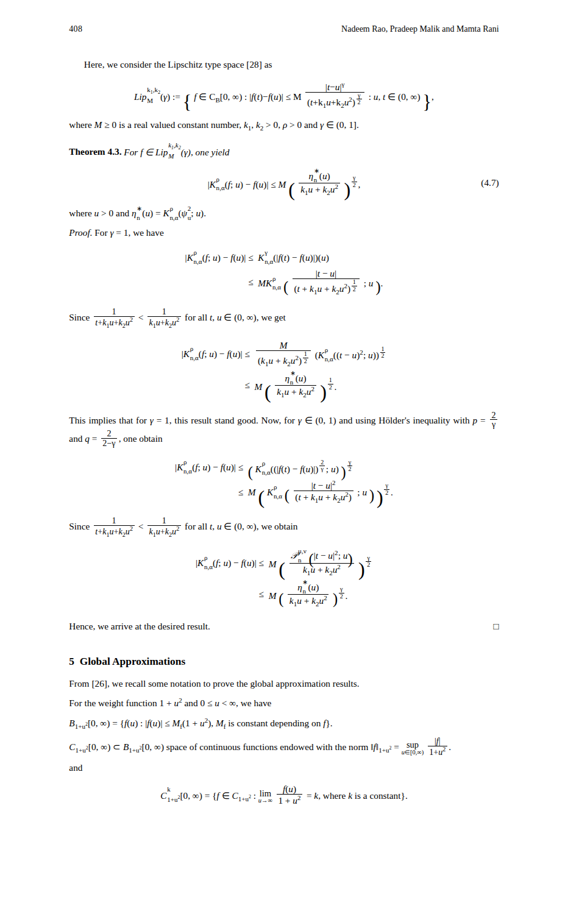408 Nadeem Rao, Pradeep Malik and Mamta Rani
Here, we consider the Lipschitz type space [28] as
Lip k1,k2 M(γ) := { f ∈ CB[0, ∞) : |f(t)−f(u)| ≤ M |t−u|γ(t+k1u+k2u 2)γ 2 : u, t ∈ (0, ∞) },
where M ≥ 0 is a real valued constant number, k1, k2 > 0, ρ > 0 and γ ∈ (0, 1].
Theorem 4.3. For f ∈ Lip k1,k2 M(γ), one yield
|Kρn,α(f; u) − f(u)| ≤ M ( η∗n(u) k1u + k2u 2 ) γ 2,
(4.7)
where u > 0 and η∗n(u) = Kρn,α(ψ 2 u; u).
Proof. For γ = 1, we have
|Kρn,α(f; u) − f(u)| ≤
Kγn,α(|f(t) − f(u)|)(u)
≤
MKρn,α ( |t − u|(t + k1u + k2u 2)12 ; u ).
Since 1 t+k1u+k2u 2 < 1 k1u+k2u 2 for all t, u ∈ (0, ∞), we get
|Kρn,α(f; u) − f(u)| ≤
M(k1u + k2u 2)12 (Kρn,α((t − u)2; u))12
≤
M ( η∗n(u) k1u + k2u 2 ) 12.
This implies that for γ = 1, this result stand good. Now, for γ ∈ (0, 1) and using Hölder's inequality with p = 2 γ and q = 22−γ, one obtain
|Kρn,α(f; u) − f(u)| ≤
( Kρn,α((|f(t) − f(u)|)2 γ; u) ) γ 2
≤
M ( Kρn,α ( |t − u|2(t + k1u + k2u 2) ; u ) ) γ 2.
Since 1 t+k1u+k2u 2 < 1 k1u+k2u 2 for all t, u ∈ (0, ∞), we obtain
|Kρn,α(f; u) − f(u)| ≤
M ( 𝒫μ,ν n (|t − u|2; u) k1u + k2u 2 ) γ 2
≤
M ( η∗n(u) k1u + k2u 2 ) γ 2.
Hence, we arrive at the desired result. □
5 Global Approximations
From [26], we recall some notation to prove the global approximation results.
For the weight function 1 + u 2 and 0 ≤ u < ∞, we have
B1+u2[0, ∞) = {f(u) : |f(u)| ≤ Mf(1 + u 2), Mf is constant depending on f}.
C1+u2[0, ∞) ⊂ B1+u2[0, ∞) space of continuous functions endowed with the norm ‖f‖1+u2 = sup u∈[0,∞) |f|1+u 2.
and
Ck 1+u2[0, ∞) = {f ∈ C1+u2 : lim u→∞ f(u) 1 + u 2 = k, where k is a constant}.